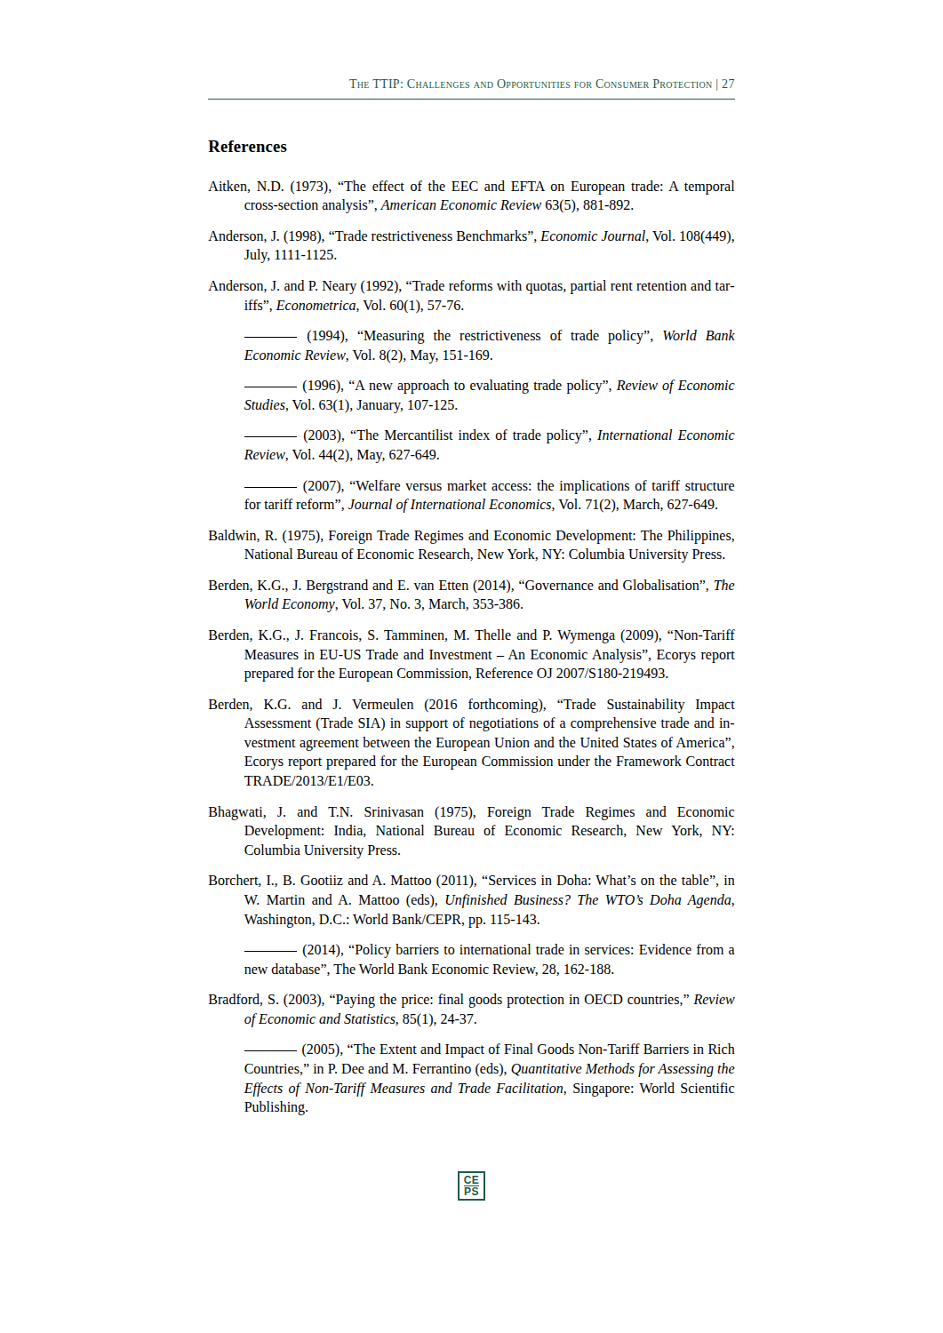The TTIP: Challenges and Opportunities for Consumer Protection | 27
References
Aitken, N.D. (1973), “The effect of the EEC and EFTA on European trade: A temporal cross-section analysis”, American Economic Review 63(5), 881-892.
Anderson, J. (1998), “Trade restrictiveness Benchmarks”, Economic Journal, Vol. 108(449), July, 1111-1125.
Anderson, J. and P. Neary (1992), “Trade reforms with quotas, partial rent retention and tariffs”, Econometrica, Vol. 60(1), 57-76.
(1994), “Measuring the restrictiveness of trade policy”, World Bank Economic Review, Vol. 8(2), May, 151-169.
(1996), “A new approach to evaluating trade policy”, Review of Economic Studies, Vol. 63(1), January, 107-125.
(2003), “The Mercantilist index of trade policy”, International Economic Review, Vol. 44(2), May, 627-649.
(2007), “Welfare versus market access: the implications of tariff structure for tariff reform”, Journal of International Economics, Vol. 71(2), March, 627-649.
Baldwin, R. (1975), Foreign Trade Regimes and Economic Development: The Philippines, National Bureau of Economic Research, New York, NY: Columbia University Press.
Berden, K.G., J. Bergstrand and E. van Etten (2014), “Governance and Globalisation”, The World Economy, Vol. 37, No. 3, March, 353-386.
Berden, K.G., J. Francois, S. Tamminen, M. Thelle and P. Wymenga (2009), “Non-Tariff Measures in EU-US Trade and Investment – An Economic Analysis”, Ecorys report prepared for the European Commission, Reference OJ 2007/S180-219493.
Berden, K.G. and J. Vermeulen (2016 forthcoming), “Trade Sustainability Impact Assessment (Trade SIA) in support of negotiations of a comprehensive trade and investment agreement between the European Union and the United States of America”, Ecorys report prepared for the European Commission under the Framework Contract TRADE/2013/E1/E03.
Bhagwati, J. and T.N. Srinivasan (1975), Foreign Trade Regimes and Economic Development: India, National Bureau of Economic Research, New York, NY: Columbia University Press.
Borchert, I., B. Gootiiz and A. Mattoo (2011), “Services in Doha: What’s on the table”, in W. Martin and A. Mattoo (eds), Unfinished Business? The WTO’s Doha Agenda, Washington, D.C.: World Bank/CEPR, pp. 115-143.
(2014), “Policy barriers to international trade in services: Evidence from a new database”, The World Bank Economic Review, 28, 162-188.
Bradford, S. (2003), “Paying the price: final goods protection in OECD countries,” Review of Economic and Statistics, 85(1), 24-37.
(2005), “The Extent and Impact of Final Goods Non-Tariff Barriers in Rich Countries,” in P. Dee and M. Ferrantino (eds), Quantitative Methods for Assessing the Effects of Non-Tariff Measures and Trade Facilitation, Singapore: World Scientific Publishing.
CE PS